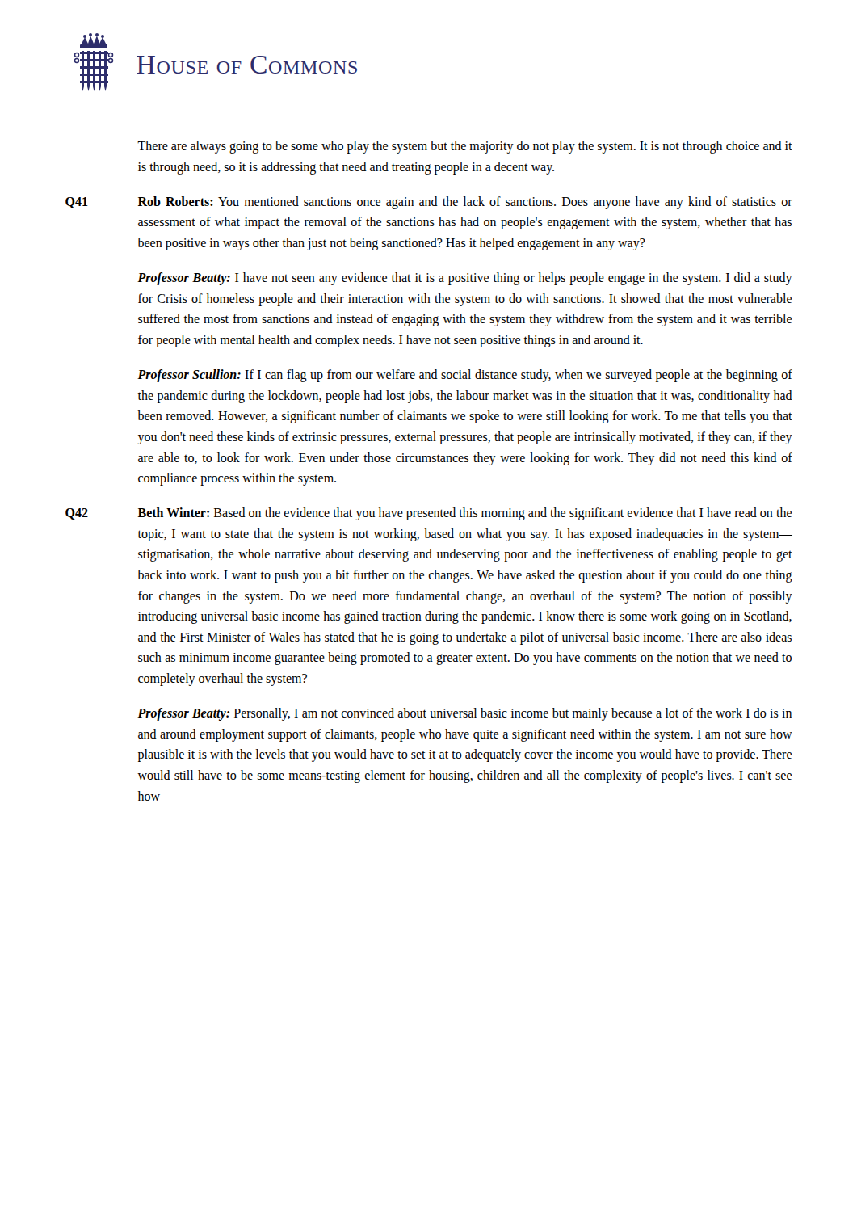House of Commons
There are always going to be some who play the system but the majority do not play the system. It is not through choice and it is through need, so it is addressing that need and treating people in a decent way.
Q41
Rob Roberts: You mentioned sanctions once again and the lack of sanctions. Does anyone have any kind of statistics or assessment of what impact the removal of the sanctions has had on people's engagement with the system, whether that has been positive in ways other than just not being sanctioned? Has it helped engagement in any way?
Professor Beatty: I have not seen any evidence that it is a positive thing or helps people engage in the system. I did a study for Crisis of homeless people and their interaction with the system to do with sanctions. It showed that the most vulnerable suffered the most from sanctions and instead of engaging with the system they withdrew from the system and it was terrible for people with mental health and complex needs. I have not seen positive things in and around it.
Professor Scullion: If I can flag up from our welfare and social distance study, when we surveyed people at the beginning of the pandemic during the lockdown, people had lost jobs, the labour market was in the situation that it was, conditionality had been removed. However, a significant number of claimants we spoke to were still looking for work. To me that tells you that you don't need these kinds of extrinsic pressures, external pressures, that people are intrinsically motivated, if they can, if they are able to, to look for work. Even under those circumstances they were looking for work. They did not need this kind of compliance process within the system.
Q42
Beth Winter: Based on the evidence that you have presented this morning and the significant evidence that I have read on the topic, I want to state that the system is not working, based on what you say. It has exposed inadequacies in the system—stigmatisation, the whole narrative about deserving and undeserving poor and the ineffectiveness of enabling people to get back into work. I want to push you a bit further on the changes. We have asked the question about if you could do one thing for changes in the system. Do we need more fundamental change, an overhaul of the system? The notion of possibly introducing universal basic income has gained traction during the pandemic. I know there is some work going on in Scotland, and the First Minister of Wales has stated that he is going to undertake a pilot of universal basic income. There are also ideas such as minimum income guarantee being promoted to a greater extent. Do you have comments on the notion that we need to completely overhaul the system?
Professor Beatty: Personally, I am not convinced about universal basic income but mainly because a lot of the work I do is in and around employment support of claimants, people who have quite a significant need within the system. I am not sure how plausible it is with the levels that you would have to set it at to adequately cover the income you would have to provide. There would still have to be some means-testing element for housing, children and all the complexity of people's lives. I can't see how